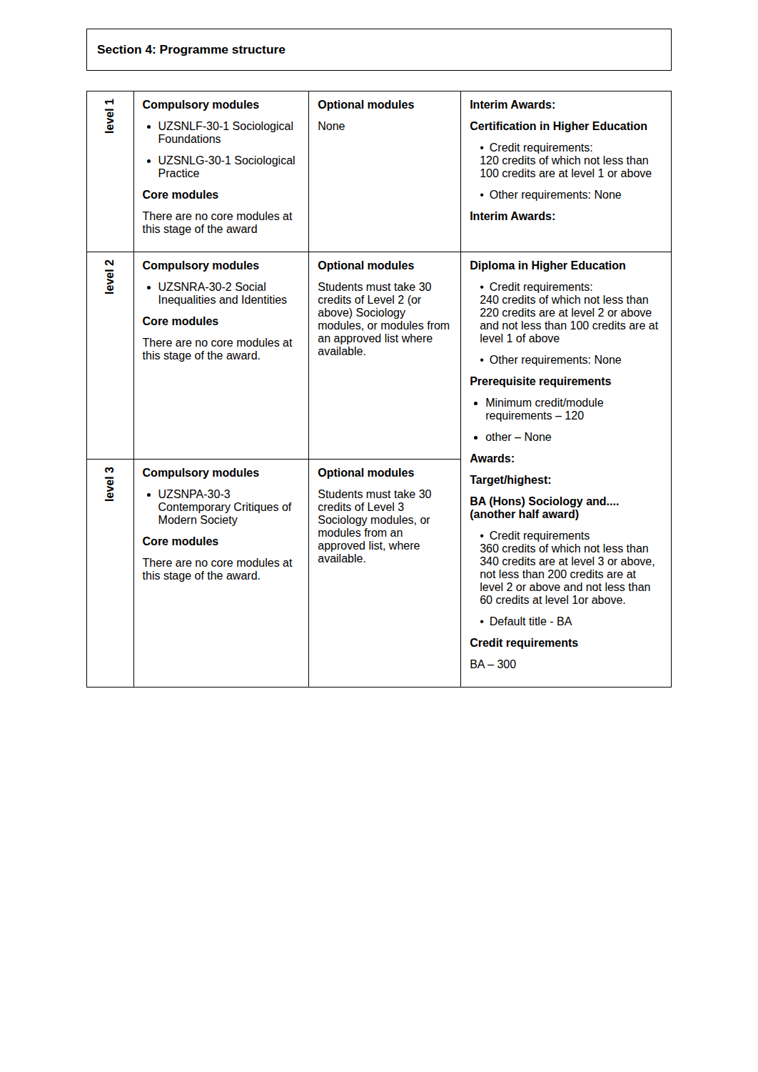Section 4: Programme structure
| level 1 | Compulsory modules UZSNLF-30-1 Sociological Foundations UZSNLG-30-1 Sociological Practice Core modules There are no core modules at this stage of the award | Optional modules None | Interim Awards: Certification in Higher Education Credit requirements: 120 credits of which not less than 100 credits are at level 1 or above Other requirements: None Interim Awards: |
| level 2 | Compulsory modules UZSNRA-30-2 Social Inequalities and Identities Core modules There are no core modules at this stage of the award. | Optional modules Students must take 30 credits of Level 2 (or above) Sociology modules, or modules from an approved list where available. | Diploma in Higher Education Credit requirements: 240 credits of which not less than 220 credits are at level 2 or above and not less than 100 credits are at level 1 of above Other requirements: None Prerequisite requirements Minimum credit/module requirements – 120 other – None Awards: Target/highest: BA (Hons) Sociology and.... (another half award) Credit requirements 360 credits of which not less than 340 credits are at level 3 or above, not less than 200 credits are at level 2 or above and not less than 60 credits at level 1or above. Default title - BA Credit requirements BA – 300 |
| level 3 | Compulsory modules UZSNPA-30-3 Contemporary Critiques of Modern Society Core modules There are no core modules at this stage of the award. | Optional modules Students must take 30 credits of Level 3 Sociology modules, or modules from an approved list, where available. |